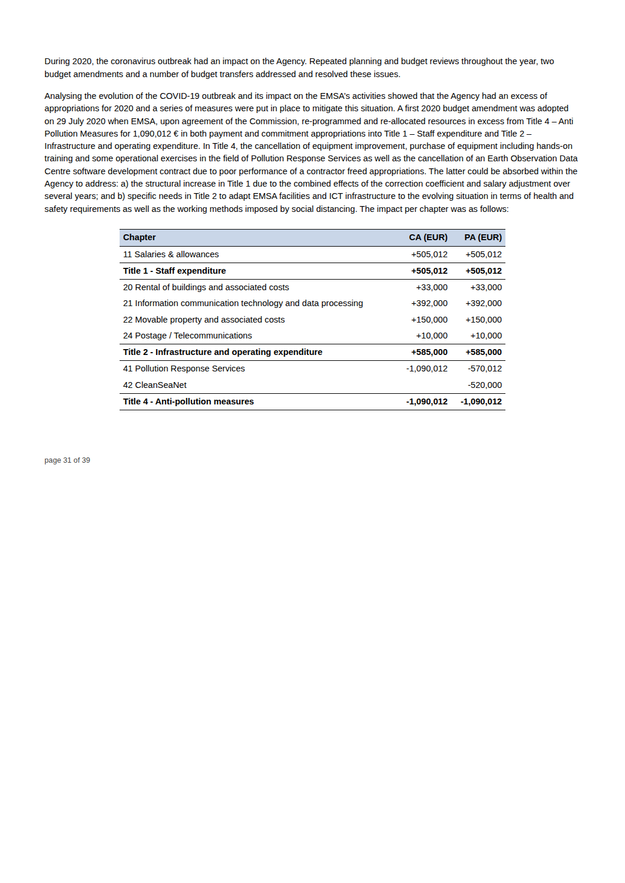During 2020, the coronavirus outbreak had an impact on the Agency. Repeated planning and budget reviews throughout the year, two budget amendments and a number of budget transfers addressed and resolved these issues.
Analysing the evolution of the COVID-19 outbreak and its impact on the EMSA’s activities showed that the Agency had an excess of appropriations for 2020 and a series of measures were put in place to mitigate this situation. A first 2020 budget amendment was adopted on 29 July 2020 when EMSA, upon agreement of the Commission, re-programmed and re-allocated resources in excess from Title 4 – Anti Pollution Measures for 1,090,012 € in both payment and commitment appropriations into Title 1 – Staff expenditure and Title 2 – Infrastructure and operating expenditure. In Title 4, the cancellation of equipment improvement, purchase of equipment including hands-on training and some operational exercises in the field of Pollution Response Services as well as the cancellation of an Earth Observation Data Centre software development contract due to poor performance of a contractor freed appropriations. The latter could be absorbed within the Agency to address: a) the structural increase in Title 1 due to the combined effects of the correction coefficient and salary adjustment over several years; and b) specific needs in Title 2 to adapt EMSA facilities and ICT infrastructure to the evolving situation in terms of health and safety requirements as well as the working methods imposed by social distancing. The impact per chapter was as follows:
| Chapter | CA (EUR) | PA (EUR) |
| --- | --- | --- |
| 11 Salaries & allowances | +505,012 | +505,012 |
| Title 1 - Staff expenditure | +505,012 | +505,012 |
| 20 Rental of buildings and associated costs | +33,000 | +33,000 |
| 21 Information communication technology and data processing | +392,000 | +392,000 |
| 22 Movable property and associated costs | +150,000 | +150,000 |
| 24 Postage / Telecommunications | +10,000 | +10,000 |
| Title 2 - Infrastructure and operating expenditure | +585,000 | +585,000 |
| 41 Pollution Response Services | -1,090,012 | -570,012 |
| 42 CleanSeaNet | | -520,000 |
| Title 4 - Anti-pollution measures | -1,090,012 | -1,090,012 |
page 31 of 39